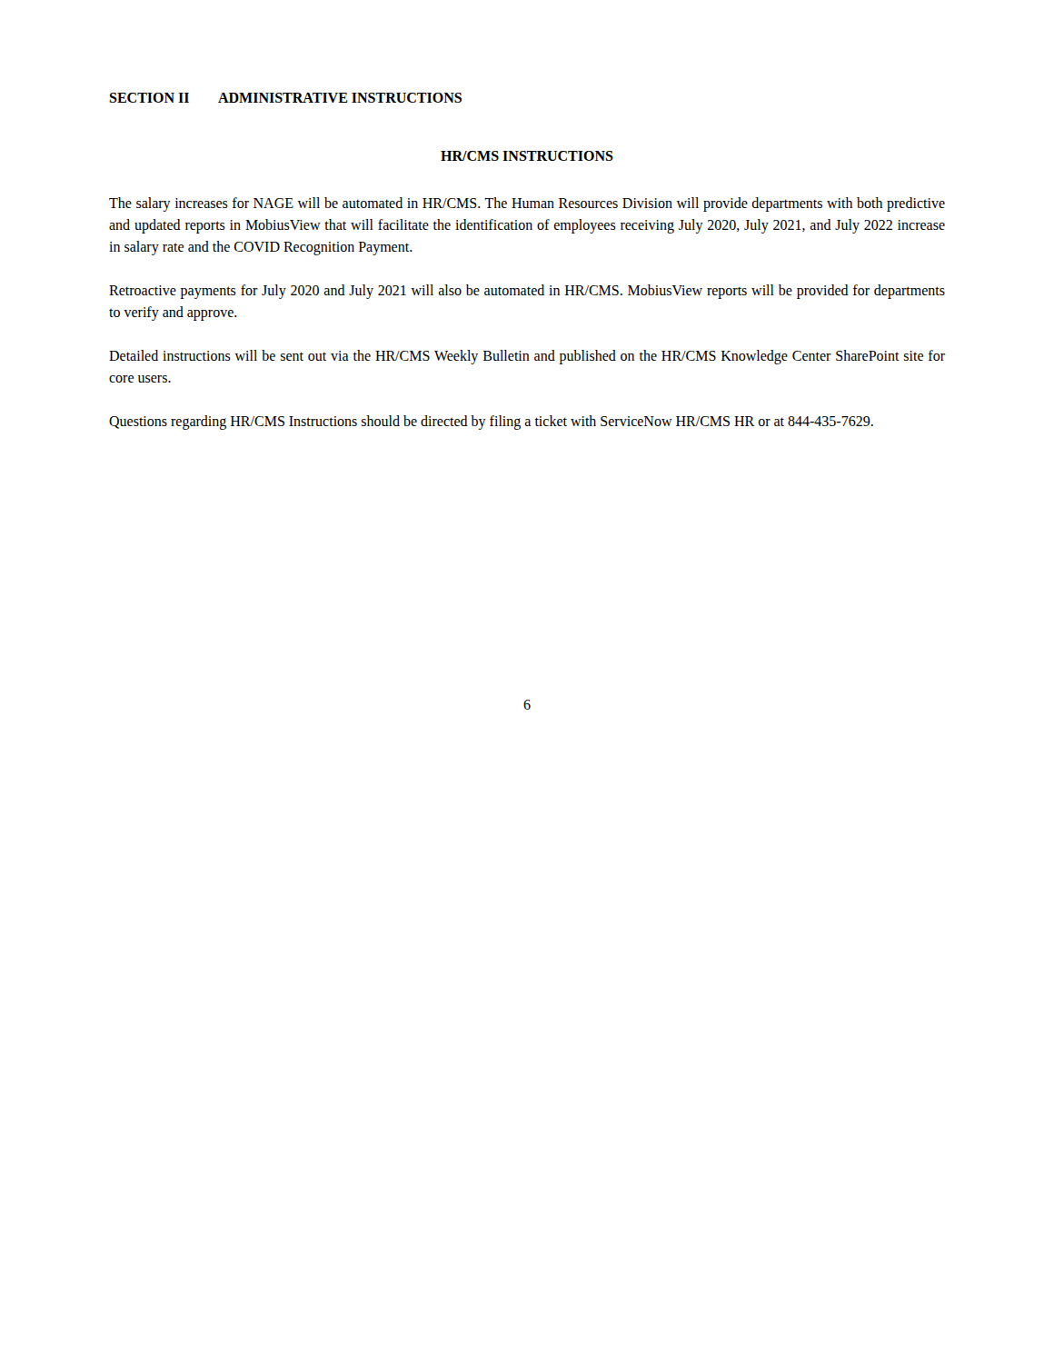SECTION IIADMINISTRATIVE INSTRUCTIONS
HR/CMS INSTRUCTIONS
The salary increases for NAGE will be automated in HR/CMS. The Human Resources Division will provide departments with both predictive and updated reports in MobiusView that will facilitate the identification of employees receiving July 2020, July 2021, and July 2022 increase in salary rate and the COVID Recognition Payment.
Retroactive payments for July 2020 and July 2021 will also be automated in HR/CMS. MobiusView reports will be provided for departments to verify and approve.
Detailed instructions will be sent out via the HR/CMS Weekly Bulletin and published on the HR/CMS Knowledge Center SharePoint site for core users.
Questions regarding HR/CMS Instructions should be directed by filing a ticket with ServiceNow HR/CMS HR or at 844-435-7629.
6